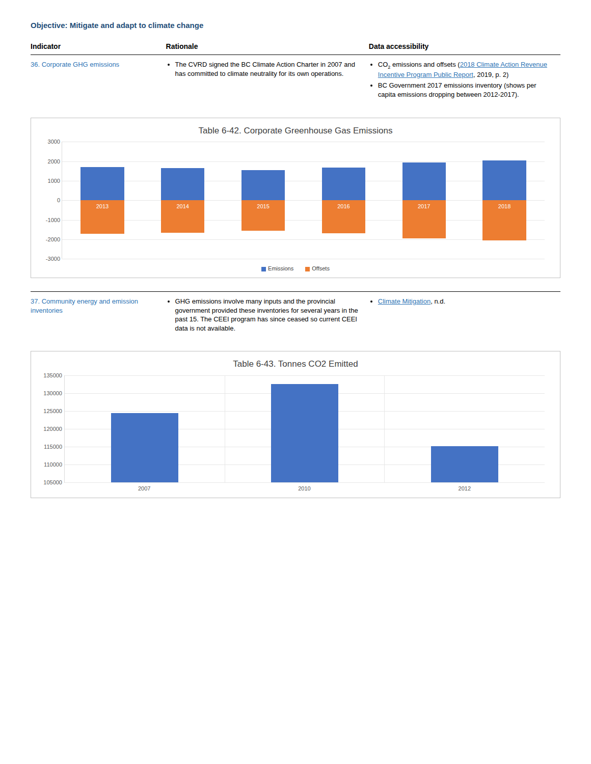Objective: Mitigate and adapt to climate change
| Indicator | Rationale | Data accessibility |
| --- | --- | --- |
| 36. Corporate GHG emissions | The CVRD signed the BC Climate Action Charter in 2007 and has committed to climate neutrality for its own operations. | CO 2 emissions and offsets ( 2018 Climate Action Revenue Incentive Program Public Report , 2019, p. 2) BC Government 2017 emissions inventory (shows per capita emissions dropping between 2012-2017). |
Table 6-42. Corporate Greenhouse Gas Emissions
3000
2000
1000
0
-1000
-2000
-3000
2013
2014
2015
2016
2017
2018
Emissions Offsets
| 37. Community energy and emission inventories | GHG emissions involve many inputs and the provincial government provided these inventories for several years in the past 15. The CEEI program has since ceased so current CEEI data is not available. | Climate Mitigation , n.d. |
Table 6-43. Tonnes CO2 Emitted
135000
130000
125000
120000
115000
110000
105000
2007 2010 2012